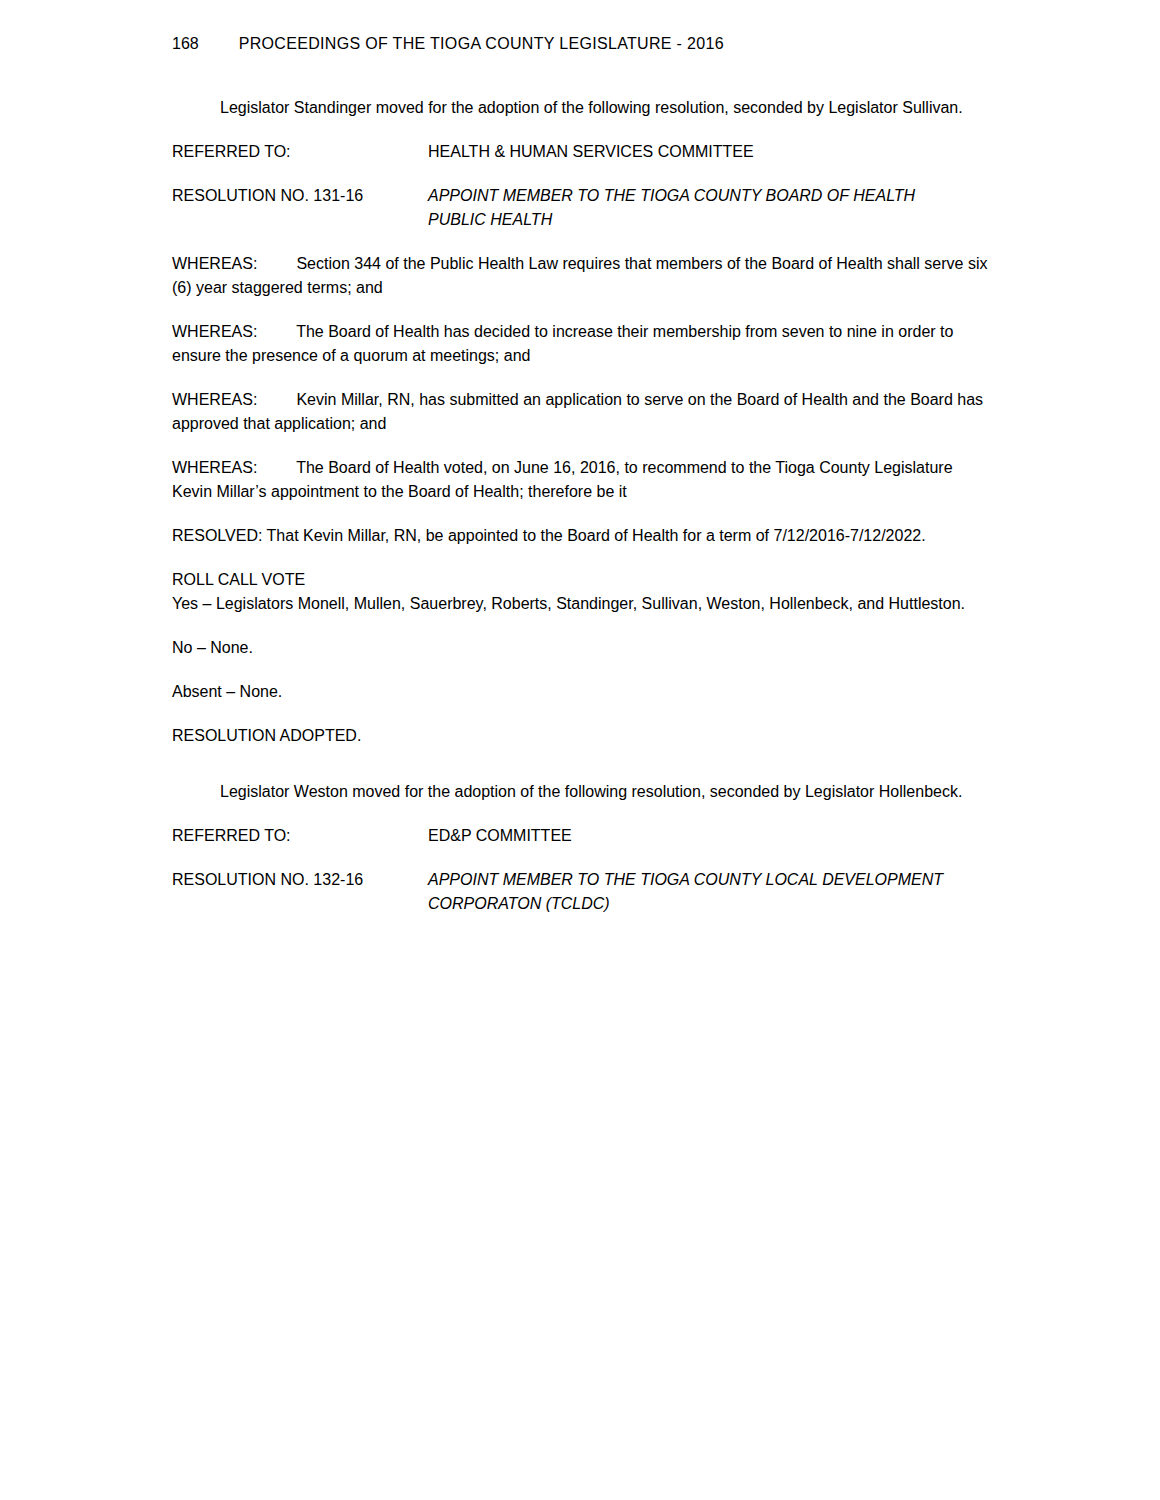168 PROCEEDINGS OF THE TIOGA COUNTY LEGISLATURE - 2016
Legislator Standinger moved for the adoption of the following resolution, seconded by Legislator Sullivan.
REFERRED TO:
HEALTH & HUMAN SERVICES COMMITTEE
RESOLUTION NO. 131-16
APPOINT MEMBER TO THE TIOGA COUNTY BOARD OF HEALTH
PUBLIC HEALTH
WHEREAS: Section 344 of the Public Health Law requires that members of the Board of Health shall serve six (6) year staggered terms; and
WHEREAS: The Board of Health has decided to increase their membership from seven to nine in order to ensure the presence of a quorum at meetings; and
WHEREAS: Kevin Millar, RN, has submitted an application to serve on the Board of Health and the Board has approved that application; and
WHEREAS: The Board of Health voted, on June 16, 2016, to recommend to the Tioga County Legislature Kevin Millar’s appointment to the Board of Health; therefore be it
RESOLVED: That Kevin Millar, RN, be appointed to the Board of Health for a term of 7/12/2016-7/12/2022.
ROLL CALL VOTE
Yes – Legislators Monell, Mullen, Sauerbrey, Roberts, Standinger, Sullivan, Weston, Hollenbeck, and Huttleston.
No – None.
Absent – None.
RESOLUTION ADOPTED.
Legislator Weston moved for the adoption of the following resolution, seconded by Legislator Hollenbeck.
REFERRED TO:
ED&P COMMITTEE
RESOLUTION NO. 132-16
APPOINT MEMBER TO THE TIOGA COUNTY LOCAL DEVELOPMENT CORPORATON (TCLDC)